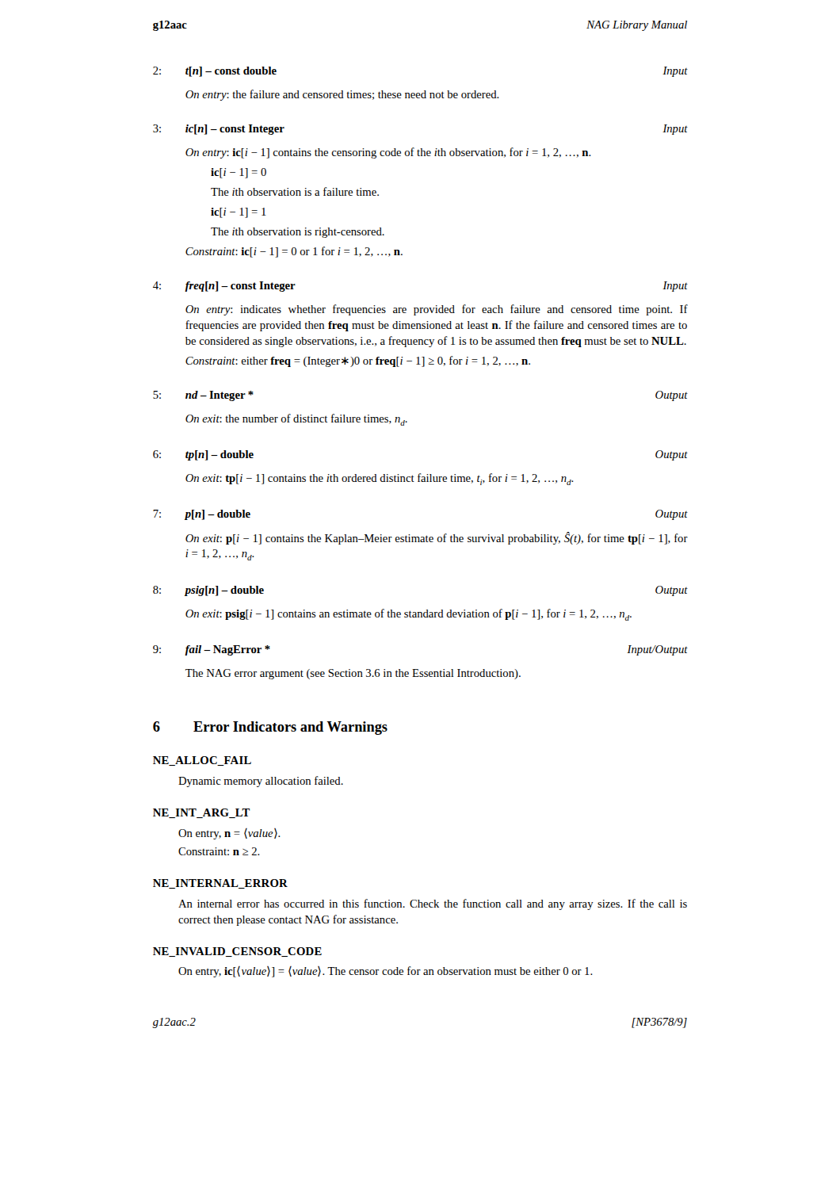g12aac NAG Library Manual
2:
t[n] – const double
Input
On entry: the failure and censored times; these need not be ordered.
3:
ic[n] – const Integer
Input
On entry: ic[i − 1] contains the censoring code of the ith observation, for i = 1, 2, …, n.
ic[i − 1] = 0
The ith observation is a failure time.
ic[i − 1] = 1
The ith observation is right-censored.
Constraint: ic[i − 1] = 0 or 1 for i = 1, 2, …, n.
4:
freq[n] – const Integer
Input
On entry: indicates whether frequencies are provided for each failure and censored time point. If frequencies are provided then freq must be dimensioned at least n. If the failure and censored times are to be considered as single observations, i.e., a frequency of 1 is to be assumed then freq must be set to NULL.
Constraint: either freq = (Integer∗)0 or freq[i − 1] ≥ 0, for i = 1, 2, …, n.
5:
nd – Integer *
Output
On exit: the number of distinct failure times, nd.
6:
tp[n] – double
Output
On exit: tp[i − 1] contains the ith ordered distinct failure time, ti, for i = 1, 2, …, nd.
7:
p[n] – double
Output
On exit: p[i − 1] contains the Kaplan–Meier estimate of the survival probability, Ŝ(t), for time tp[i − 1], for i = 1, 2, …, nd.
8:
psig[n] – double
Output
On exit: psig[i − 1] contains an estimate of the standard deviation of p[i − 1], for i = 1, 2, …, nd.
9:
fail – NagError *
Input/Output
The NAG error argument (see Section 3.6 in the Essential Introduction).
6 Error Indicators and Warnings
NE_ALLOC_FAIL
Dynamic memory allocation failed.
NE_INT_ARG_LT
On entry, n = ⟨value⟩.
Constraint: n ≥ 2.
NE_INTERNAL_ERROR
An internal error has occurred in this function. Check the function call and any array sizes. If the call is correct then please contact NAG for assistance.
NE_INVALID_CENSOR_CODE
On entry, ic[⟨value⟩] = ⟨value⟩. The censor code for an observation must be either 0 or 1.
g12aac.2 [NP3678/9]